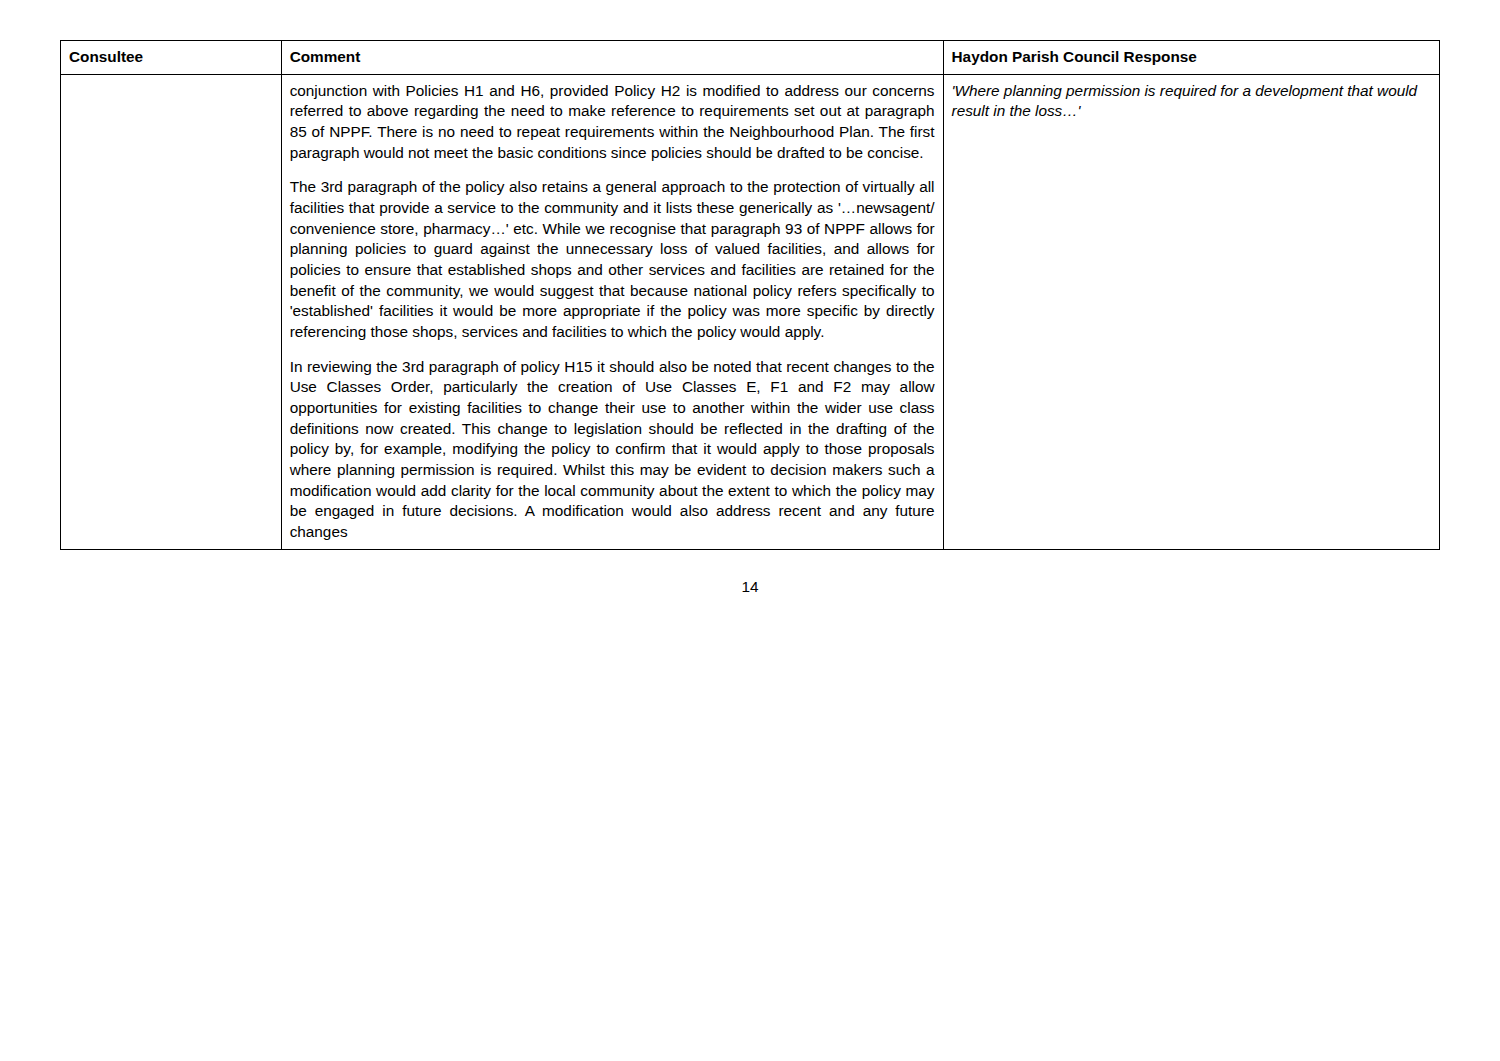| Consultee | Comment | Haydon Parish Council Response |
| --- | --- | --- |
| | conjunction with Policies H1 and H6, provided Policy H2 is modified to address our concerns referred to above regarding the need to make reference to requirements set out at paragraph 85 of NPPF. There is no need to repeat requirements within the Neighbourhood Plan. The first paragraph would not meet the basic conditions since policies should be drafted to be concise. The 3rd paragraph of the policy also retains a general approach to the protection of virtually all facilities that provide a service to the community and it lists these generically as '…newsagent/ convenience store, pharmacy…' etc. While we recognise that paragraph 93 of NPPF allows for planning policies to guard against the unnecessary loss of valued facilities, and allows for policies to ensure that established shops and other services and facilities are retained for the benefit of the community, we would suggest that because national policy refers specifically to 'established' facilities it would be more appropriate if the policy was more specific by directly referencing those shops, services and facilities to which the policy would apply. In reviewing the 3rd paragraph of policy H15 it should also be noted that recent changes to the Use Classes Order, particularly the creation of Use Classes E, F1 and F2 may allow opportunities for existing facilities to change their use to another within the wider use class definitions now created. This change to legislation should be reflected in the drafting of the policy by, for example, modifying the policy to confirm that it would apply to those proposals where planning permission is required. Whilst this may be evident to decision makers such a modification would add clarity for the local community about the extent to which the policy may be engaged in future decisions. A modification would also address recent and any future changes | 'Where planning permission is required for a development that would result in the loss…' |
14